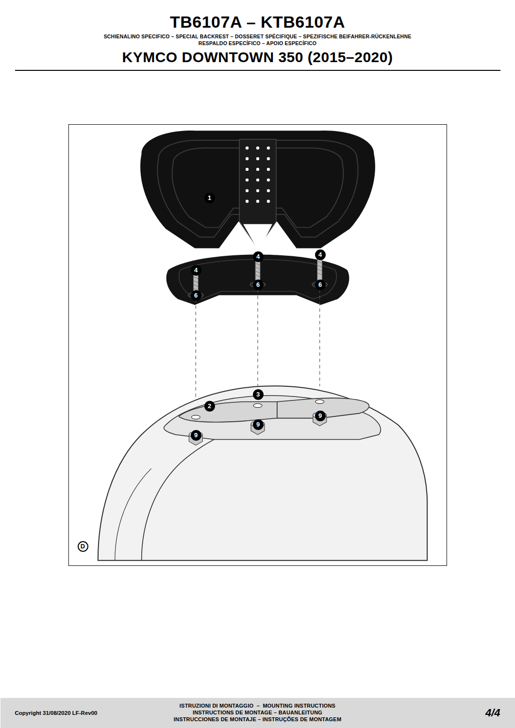TB6107A – KTB6107A
SCHIENALINO SPECIFICO – SPECIAL BACKREST – DOSSERET SPÉCIFIQUE – SPEZIFISCHE BEIFAHRER-RÜCKENLEHNE
RESPALDO ESPECÍFICO – APOIO ESPECÍFICO
KYMCO DOWNTOWN 350 (2015–2020)
1 4 4 4 6 6 6 2 3 9 9 9 D
Copyright 31/08/2020 LF-Rev00
ISTRUZIONI DI MONTAGGIO – MOUNTING INSTRUCTIONS
INSTRUCTIONS DE MONTAGE – BAUANLEITUNG
INSTRUCCIONES DE MONTAJE – INSTRUÇÕES DE MONTAGEM
4/4